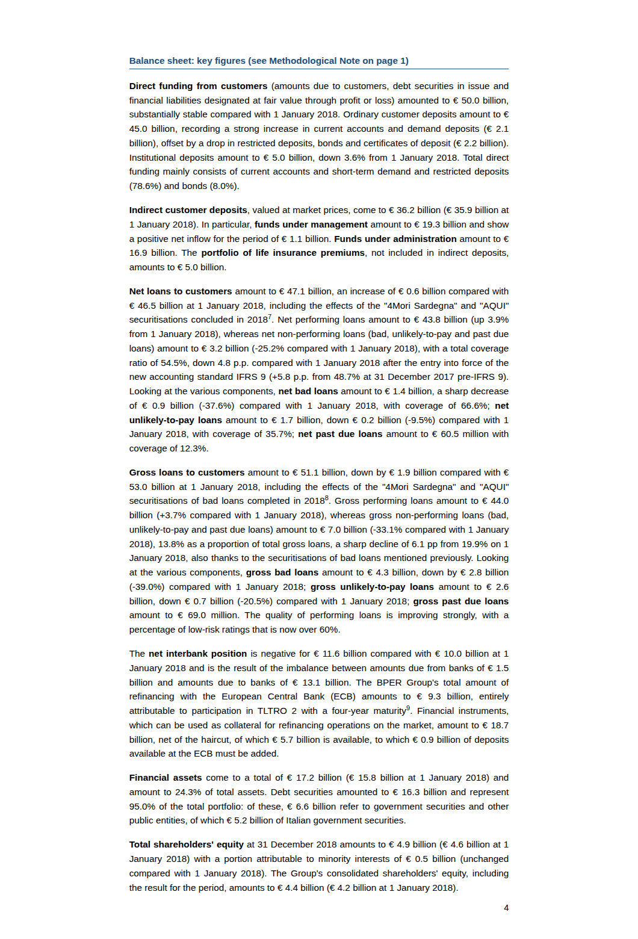Balance sheet: key figures (see Methodological Note on page 1)
Direct funding from customers (amounts due to customers, debt securities in issue and financial liabilities designated at fair value through profit or loss) amounted to € 50.0 billion, substantially stable compared with 1 January 2018. Ordinary customer deposits amount to € 45.0 billion, recording a strong increase in current accounts and demand deposits (€ 2.1 billion), offset by a drop in restricted deposits, bonds and certificates of deposit (€ 2.2 billion). Institutional deposits amount to € 5.0 billion, down 3.6% from 1 January 2018. Total direct funding mainly consists of current accounts and short-term demand and restricted deposits (78.6%) and bonds (8.0%).
Indirect customer deposits, valued at market prices, come to € 36.2 billion (€ 35.9 billion at 1 January 2018). In particular, funds under management amount to € 19.3 billion and show a positive net inflow for the period of € 1.1 billion. Funds under administration amount to € 16.9 billion. The portfolio of life insurance premiums, not included in indirect deposits, amounts to € 5.0 billion.
Net loans to customers amount to € 47.1 billion, an increase of € 0.6 billion compared with € 46.5 billion at 1 January 2018, including the effects of the "4Mori Sardegna" and "AQUI" securitisations concluded in 20187. Net performing loans amount to € 43.8 billion (up 3.9% from 1 January 2018), whereas net non-performing loans (bad, unlikely-to-pay and past due loans) amount to € 3.2 billion (-25.2% compared with 1 January 2018), with a total coverage ratio of 54.5%, down 4.8 p.p. compared with 1 January 2018 after the entry into force of the new accounting standard IFRS 9 (+5.8 p.p. from 48.7% at 31 December 2017 pre-IFRS 9). Looking at the various components, net bad loans amount to € 1.4 billion, a sharp decrease of € 0.9 billion (-37.6%) compared with 1 January 2018, with coverage of 66.6%; net unlikely-to-pay loans amount to € 1.7 billion, down € 0.2 billion (-9.5%) compared with 1 January 2018, with coverage of 35.7%; net past due loans amount to € 60.5 million with coverage of 12.3%.
Gross loans to customers amount to € 51.1 billion, down by € 1.9 billion compared with € 53.0 billion at 1 January 2018, including the effects of the "4Mori Sardegna" and "AQUI" securitisations of bad loans completed in 20188. Gross performing loans amount to € 44.0 billion (+3.7% compared with 1 January 2018), whereas gross non-performing loans (bad, unlikely-to-pay and past due loans) amount to € 7.0 billion (-33.1% compared with 1 January 2018), 13.8% as a proportion of total gross loans, a sharp decline of 6.1 pp from 19.9% on 1 January 2018, also thanks to the securitisations of bad loans mentioned previously. Looking at the various components, gross bad loans amount to € 4.3 billion, down by € 2.8 billion (-39.0%) compared with 1 January 2018; gross unlikely-to-pay loans amount to € 2.6 billion, down € 0.7 billion (-20.5%) compared with 1 January 2018; gross past due loans amount to € 69.0 million. The quality of performing loans is improving strongly, with a percentage of low-risk ratings that is now over 60%.
The net interbank position is negative for € 11.6 billion compared with € 10.0 billion at 1 January 2018 and is the result of the imbalance between amounts due from banks of € 1.5 billion and amounts due to banks of € 13.1 billion. The BPER Group's total amount of refinancing with the European Central Bank (ECB) amounts to € 9.3 billion, entirely attributable to participation in TLTRO 2 with a four-year maturity9. Financial instruments, which can be used as collateral for refinancing operations on the market, amount to € 18.7 billion, net of the haircut, of which € 5.7 billion is available, to which € 0.9 billion of deposits available at the ECB must be added.
Financial assets come to a total of € 17.2 billion (€ 15.8 billion at 1 January 2018) and amount to 24.3% of total assets. Debt securities amounted to € 16.3 billion and represent 95.0% of the total portfolio: of these, € 6.6 billion refer to government securities and other public entities, of which € 5.2 billion of Italian government securities.
Total shareholders' equity at 31 December 2018 amounts to € 4.9 billion (€ 4.6 billion at 1 January 2018) with a portion attributable to minority interests of € 0.5 billion (unchanged compared with 1 January 2018). The Group's consolidated shareholders' equity, including the result for the period, amounts to € 4.4 billion (€ 4.2 billion at 1 January 2018).
4